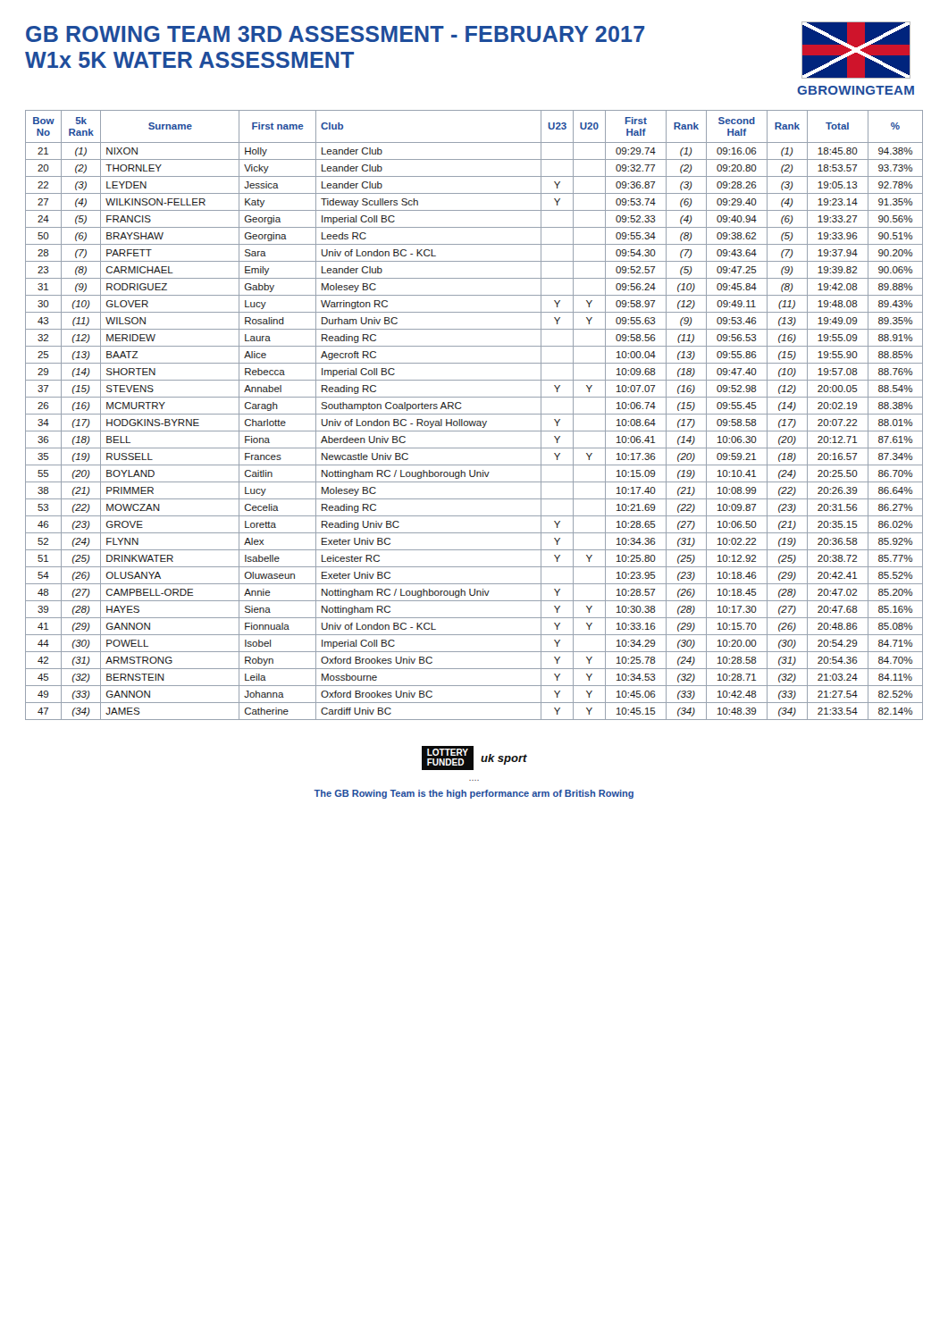GB ROWING TEAM 3RD ASSESSMENT - FEBRUARY 2017
W1x 5K WATER ASSESSMENT
GBROWINGTEAM
| Bow No | 5k Rank | Surname | First name | Club | U23 | U20 | First Half | Rank | Second Half | Rank | Total | % |
| --- | --- | --- | --- | --- | --- | --- | --- | --- | --- | --- | --- | --- |
| 21 | (1) | NIXON | Holly | Leander Club | | | 09:29.74 | (1) | 09:16.06 | (1) | 18:45.80 | 94.38% |
| 20 | (2) | THORNLEY | Vicky | Leander Club | | | 09:32.77 | (2) | 09:20.80 | (2) | 18:53.57 | 93.73% |
| 22 | (3) | LEYDEN | Jessica | Leander Club | Y | | 09:36.87 | (3) | 09:28.26 | (3) | 19:05.13 | 92.78% |
| 27 | (4) | WILKINSON-FELLER | Katy | Tideway Scullers Sch | Y | | 09:53.74 | (6) | 09:29.40 | (4) | 19:23.14 | 91.35% |
| 24 | (5) | FRANCIS | Georgia | Imperial Coll BC | | | 09:52.33 | (4) | 09:40.94 | (6) | 19:33.27 | 90.56% |
| 50 | (6) | BRAYSHAW | Georgina | Leeds RC | | | 09:55.34 | (8) | 09:38.62 | (5) | 19:33.96 | 90.51% |
| 28 | (7) | PARFETT | Sara | Univ of London BC - KCL | | | 09:54.30 | (7) | 09:43.64 | (7) | 19:37.94 | 90.20% |
| 23 | (8) | CARMICHAEL | Emily | Leander Club | | | 09:52.57 | (5) | 09:47.25 | (9) | 19:39.82 | 90.06% |
| 31 | (9) | RODRIGUEZ | Gabby | Molesey BC | | | 09:56.24 | (10) | 09:45.84 | (8) | 19:42.08 | 89.88% |
| 30 | (10) | GLOVER | Lucy | Warrington RC | Y | Y | 09:58.97 | (12) | 09:49.11 | (11) | 19:48.08 | 89.43% |
| 43 | (11) | WILSON | Rosalind | Durham Univ BC | Y | Y | 09:55.63 | (9) | 09:53.46 | (13) | 19:49.09 | 89.35% |
| 32 | (12) | MERIDEW | Laura | Reading RC | | | 09:58.56 | (11) | 09:56.53 | (16) | 19:55.09 | 88.91% |
| 25 | (13) | BAATZ | Alice | Agecroft RC | | | 10:00.04 | (13) | 09:55.86 | (15) | 19:55.90 | 88.85% |
| 29 | (14) | SHORTEN | Rebecca | Imperial Coll BC | | | 10:09.68 | (18) | 09:47.40 | (10) | 19:57.08 | 88.76% |
| 37 | (15) | STEVENS | Annabel | Reading RC | Y | Y | 10:07.07 | (16) | 09:52.98 | (12) | 20:00.05 | 88.54% |
| 26 | (16) | MCMURTRY | Caragh | Southampton Coalporters ARC | | | 10:06.74 | (15) | 09:55.45 | (14) | 20:02.19 | 88.38% |
| 34 | (17) | HODGKINS-BYRNE | Charlotte | Univ of London BC - Royal Holloway | Y | | 10:08.64 | (17) | 09:58.58 | (17) | 20:07.22 | 88.01% |
| 36 | (18) | BELL | Fiona | Aberdeen Univ BC | Y | | 10:06.41 | (14) | 10:06.30 | (20) | 20:12.71 | 87.61% |
| 35 | (19) | RUSSELL | Frances | Newcastle Univ BC | Y | Y | 10:17.36 | (20) | 09:59.21 | (18) | 20:16.57 | 87.34% |
| 55 | (20) | BOYLAND | Caitlin | Nottingham RC / Loughborough Univ | | | 10:15.09 | (19) | 10:10.41 | (24) | 20:25.50 | 86.70% |
| 38 | (21) | PRIMMER | Lucy | Molesey BC | | | 10:17.40 | (21) | 10:08.99 | (22) | 20:26.39 | 86.64% |
| 53 | (22) | MOWCZAN | Cecelia | Reading RC | | | 10:21.69 | (22) | 10:09.87 | (23) | 20:31.56 | 86.27% |
| 46 | (23) | GROVE | Loretta | Reading Univ BC | Y | | 10:28.65 | (27) | 10:06.50 | (21) | 20:35.15 | 86.02% |
| 52 | (24) | FLYNN | Alex | Exeter Univ BC | Y | | 10:34.36 | (31) | 10:02.22 | (19) | 20:36.58 | 85.92% |
| 51 | (25) | DRINKWATER | Isabelle | Leicester RC | Y | Y | 10:25.80 | (25) | 10:12.92 | (25) | 20:38.72 | 85.77% |
| 54 | (26) | OLUSANYA | Oluwaseun | Exeter Univ BC | | | 10:23.95 | (23) | 10:18.46 | (29) | 20:42.41 | 85.52% |
| 48 | (27) | CAMPBELL-ORDE | Annie | Nottingham RC / Loughborough Univ | Y | | 10:28.57 | (26) | 10:18.45 | (28) | 20:47.02 | 85.20% |
| 39 | (28) | HAYES | Siena | Nottingham RC | Y | Y | 10:30.38 | (28) | 10:17.30 | (27) | 20:47.68 | 85.16% |
| 41 | (29) | GANNON | Fionnuala | Univ of London BC - KCL | Y | Y | 10:33.16 | (29) | 10:15.70 | (26) | 20:48.86 | 85.08% |
| 44 | (30) | POWELL | Isobel | Imperial Coll BC | Y | | 10:34.29 | (30) | 10:20.00 | (30) | 20:54.29 | 84.71% |
| 42 | (31) | ARMSTRONG | Robyn | Oxford Brookes Univ BC | Y | Y | 10:25.78 | (24) | 10:28.58 | (31) | 20:54.36 | 84.70% |
| 45 | (32) | BERNSTEIN | Leila | Mossbourne | Y | Y | 10:34.53 | (32) | 10:28.71 | (32) | 21:03.24 | 84.11% |
| 49 | (33) | GANNON | Johanna | Oxford Brookes Univ BC | Y | Y | 10:45.06 | (33) | 10:42.48 | (33) | 21:27.54 | 82.52% |
| 47 | (34) | JAMES | Catherine | Cardiff Univ BC | Y | Y | 10:45.15 | (34) | 10:48.39 | (34) | 21:33.54 | 82.14% |
LOTTERY
FUNDED uk sport
....
The GB Rowing Team is the high performance arm of British Rowing